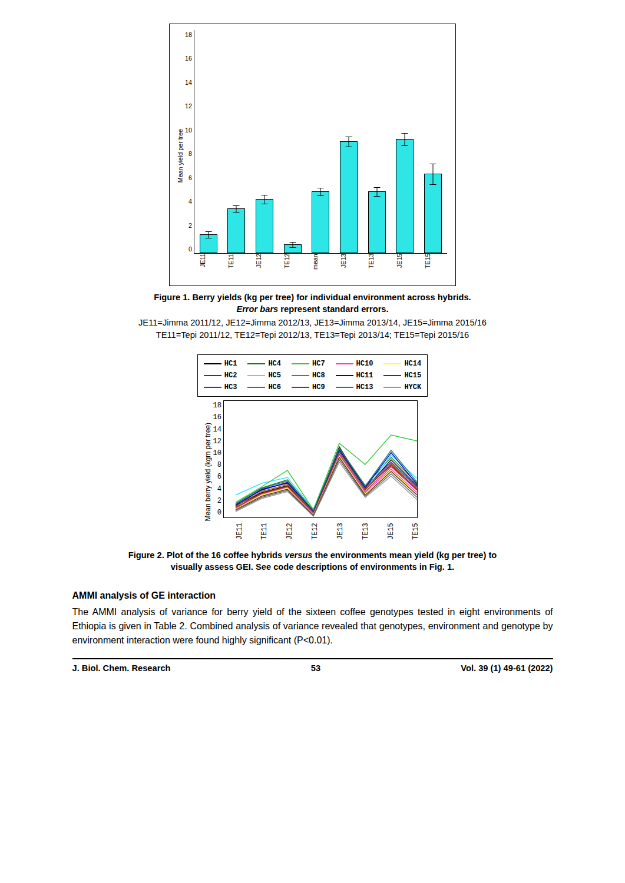Mean yield per tree
1816141210 86420
scale: 380px = 19 units => 20px per unit
JE11 TE11 JE12 TE12 mean JE13 TE13 JE15 TE15
Figure 1. Berry yields (kg per tree) for individual environment across hybrids.
Error bars represent standard errors.
JE11=Jimma 2011/12, JE12=Jimma 2012/13, JE13=Jimma 2013/14, JE15=Jimma 2015/16
TE11=Tepi 2011/12, TE12=Tepi 2012/13, TE13=Tepi 2013/14; TE15=Tepi 2015/16
HC1
HC4
HC7
HC10
HC14
HC2
HC5
HC8
HC11
HC15
HC3
HC6
HC9
HC13
HYCK
Mean berry yield (kgm per tree)
1816141210 86420
y mapping: value 0 -> y=200 ; value 18 -> y=0 => y = 200 - v*11.11
JE11 TE11 JE12 TE12 JE13 TE13 JE15 TE15
Figure 2. Plot of the 16 coffee hybrids versus the environments mean yield (kg per tree) to
visually assess GEI. See code descriptions of environments in Fig. 1.
AMMI analysis of GE interaction
The AMMI analysis of variance for berry yield of the sixteen coffee genotypes tested in eight environments of Ethiopia is given in Table 2. Combined analysis of variance revealed that genotypes, environment and genotype by environment interaction were found highly significant (P<0.01).
J. Biol. Chem. Research 53 Vol. 39 (1) 49-61 (2022)